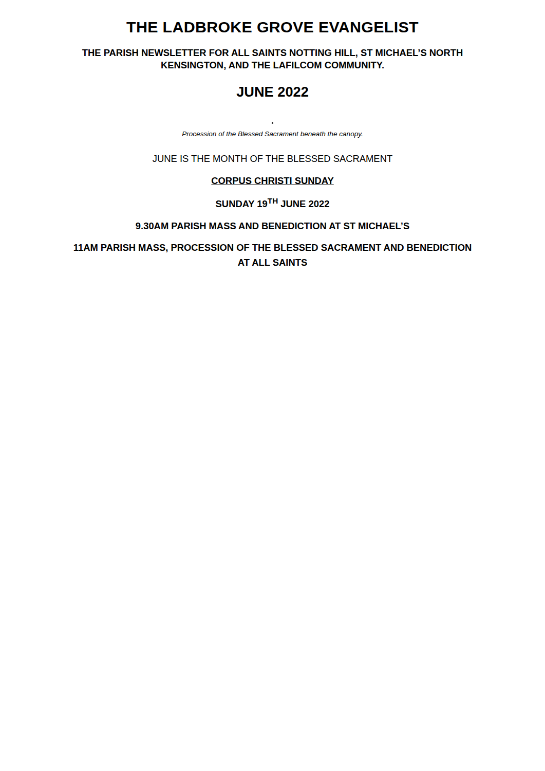THE LADBROKE GROVE EVANGELIST
THE PARISH NEWSLETTER FOR ALL SAINTS NOTTING HILL, ST MICHAEL’S NORTH KENSINGTON, AND THE LAFILCOM COMMUNITY.
JUNE 2022
Procession of the Blessed Sacrament beneath the canopy.
JUNE IS THE MONTH OF THE BLESSED SACRAMENT
CORPUS CHRISTI SUNDAY
SUNDAY 19TH JUNE 2022
9.30AM PARISH MASS AND BENEDICTION AT ST MICHAEL’S
11AM PARISH MASS, PROCESSION OF THE BLESSED SACRAMENT AND BENEDICTION AT ALL SAINTS